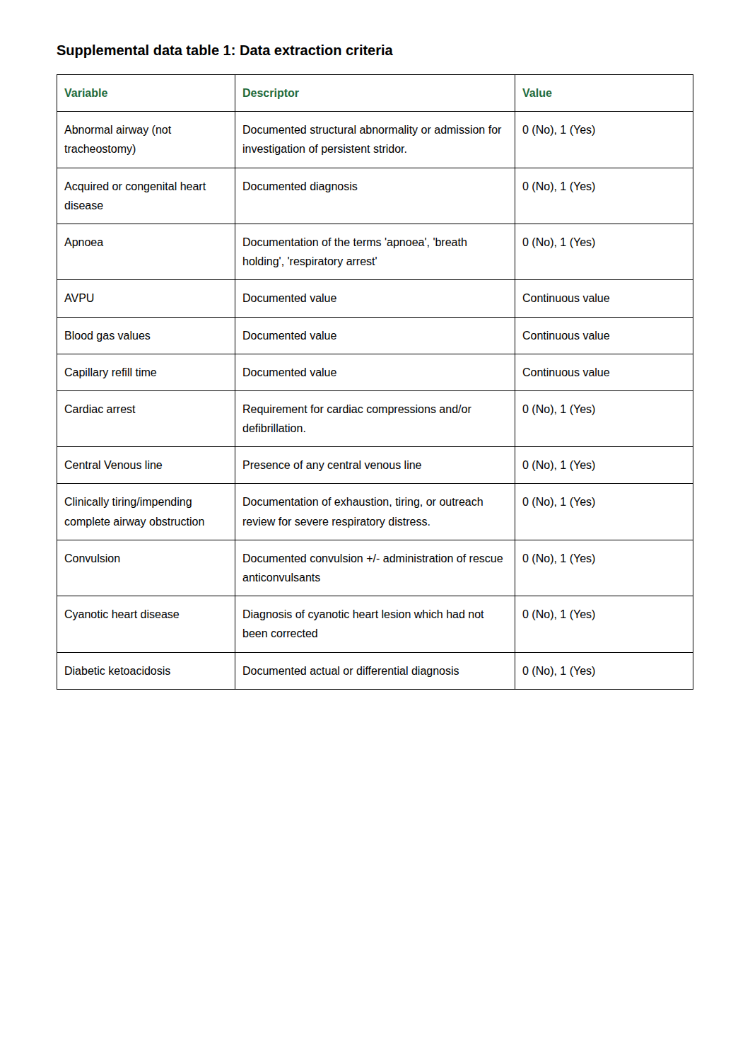Supplemental data table 1: Data extraction criteria
| Variable | Descriptor | Value |
| --- | --- | --- |
| Abnormal airway (not tracheostomy) | Documented structural abnormality or admission for investigation of persistent stridor. | 0 (No), 1 (Yes) |
| Acquired or congenital heart disease | Documented diagnosis | 0 (No), 1 (Yes) |
| Apnoea | Documentation of the terms 'apnoea', 'breath holding', 'respiratory arrest' | 0 (No), 1 (Yes) |
| AVPU | Documented value | Continuous value |
| Blood gas values | Documented value | Continuous value |
| Capillary refill time | Documented value | Continuous value |
| Cardiac arrest | Requirement for cardiac compressions and/or defibrillation. | 0 (No), 1 (Yes) |
| Central Venous line | Presence of any central venous line | 0 (No), 1 (Yes) |
| Clinically tiring/impending complete airway obstruction | Documentation of exhaustion, tiring, or outreach review for severe respiratory distress. | 0 (No), 1 (Yes) |
| Convulsion | Documented convulsion +/- administration of rescue anticonvulsants | 0 (No), 1 (Yes) |
| Cyanotic heart disease | Diagnosis of cyanotic heart lesion which had not been corrected | 0 (No), 1 (Yes) |
| Diabetic ketoacidosis | Documented actual or differential diagnosis | 0 (No), 1 (Yes) |